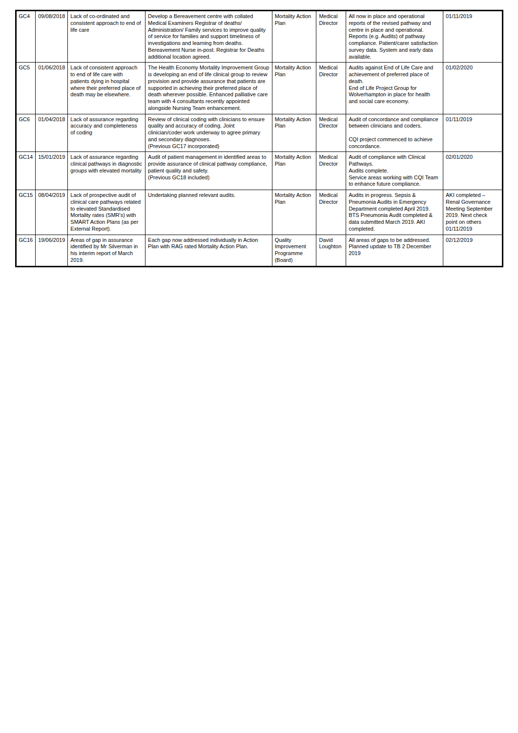| GC4 | 09/08/2018 | Lack of co-ordinated and consistent approach to end of life care | Develop a Bereavement centre with collated Medical Examiners Registrar of deaths/ Administration/ Family services to improve quality of service for families and support timeliness of investigations and learning from deaths. Bereavement Nurse in-post. Registrar for Deaths additional location agreed. | Mortality Action Plan | Medical Director | All now in place and operational reports of the revised pathway and centre in place and operational. Reports (e.g. Audits) of pathway compliance. Patient/carer satisfaction survey data. System and early data available. | 01/11/2019 |
| GC5 | 01/06/2018 | Lack of consistent approach to end of life care with patients dying in hospital where their preferred place of death may be elsewhere. | The Health Economy Mortality Improvement Group is developing an end of life clinical group to review provision and provide assurance that patients are supported in achieving their preferred place of death wherever possible. Enhanced palliative care team with 4 consultants recently appointed alongside Nursing Team enhancement. | Mortality Action Plan | Medical Director | Audits against End of Life Care and achievement of preferred place of death. End of Life Project Group for Wolverhampton in place for health and social care economy. | 01/02/2020 |
| GC6 | 01/04/2018 | Lack of assurance regarding accuracy and completeness of coding | Review of clinical coding with clinicians to ensure quality and accuracy of coding. Joint clinician/coder work underway to agree primary and secondary diagnoses. (Previous GC17 incorporated) | Mortality Action Plan | Medical Director | Audit of concordance and compliance between clinicians and coders. CQI project commenced to achieve concordance. | 01/11/2019 |
| GC14 | 15/01/2019 | Lack of assurance regarding clinical pathways in diagnostic groups with elevated mortality | Audit of patient management in identified areas to provide assurance of clinical pathway compliance, patient quality and safety. (Previous GC18 included) | Mortality Action Plan | Medical Director | Audit of compliance with Clinical Pathways. Audits complete. Service areas working with CQI Team to enhance future compliance. | 02/01/2020 |
| GC15 | 08/04/2019 | Lack of prospective audit of clinical care pathways related to elevated Standardised Mortality rates (SMR's) with SMART Action Plans (as per External Report). | Undertaking planned relevant audits. | Mortality Action Plan | Medical Director | Audits in progress. Sepsis & Pneumonia Audits in Emergency Department completed April 2019. BTS Pneumonia Audit completed & data submitted March 2019. AKI completed. | AKI completed – Renal Governance Meeting September 2019. Next check point on others 01/11/2019 |
| GC16 | 19/06/2019 | Areas of gap in assurance identified by Mr Silverman in his interim report of March 2019. | Each gap now addressed individually in Action Plan with RAG rated Mortality Action Plan. | Quality Improvement Programme (Board) | David Loughton | All areas of gaps to be addressed. Planned update to TB 2 December 2019 | 02/12/2019 |